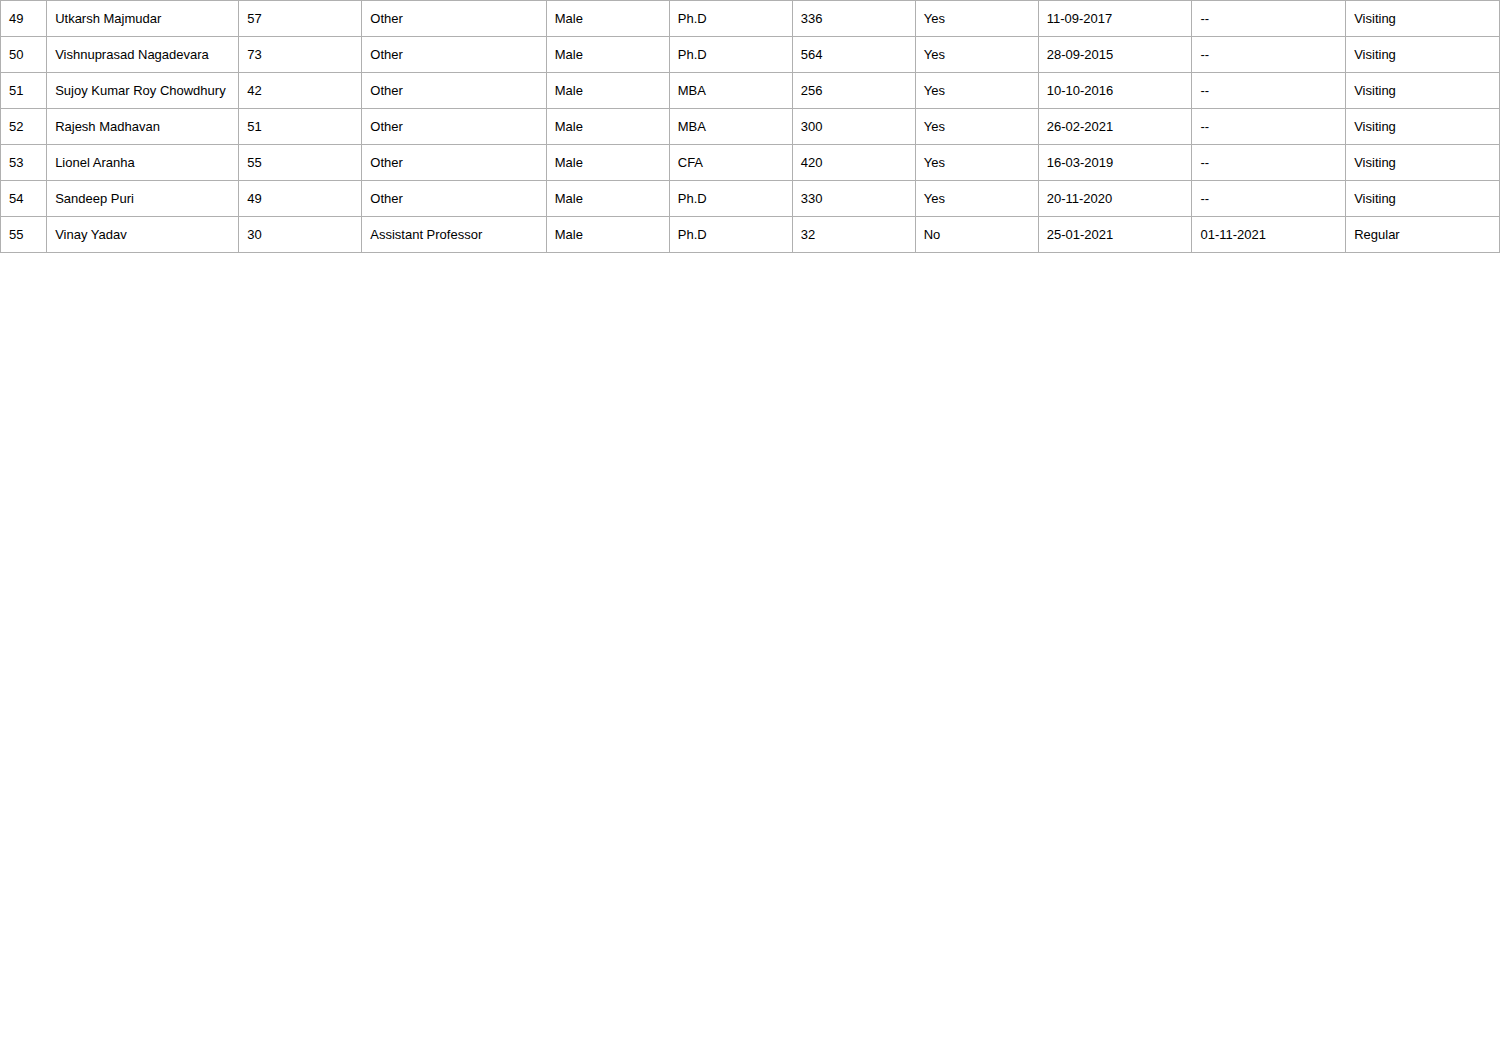| 49 | Utkarsh Majmudar | 57 | Other | Male | Ph.D | 336 | Yes | 11-09-2017 | -- | Visiting |
| 50 | Vishnuprasad Nagadevara | 73 | Other | Male | Ph.D | 564 | Yes | 28-09-2015 | -- | Visiting |
| 51 | Sujoy Kumar Roy Chowdhury | 42 | Other | Male | MBA | 256 | Yes | 10-10-2016 | -- | Visiting |
| 52 | Rajesh Madhavan | 51 | Other | Male | MBA | 300 | Yes | 26-02-2021 | -- | Visiting |
| 53 | Lionel Aranha | 55 | Other | Male | CFA | 420 | Yes | 16-03-2019 | -- | Visiting |
| 54 | Sandeep Puri | 49 | Other | Male | Ph.D | 330 | Yes | 20-11-2020 | -- | Visiting |
| 55 | Vinay Yadav | 30 | Assistant Professor | Male | Ph.D | 32 | No | 25-01-2021 | 01-11-2021 | Regular |